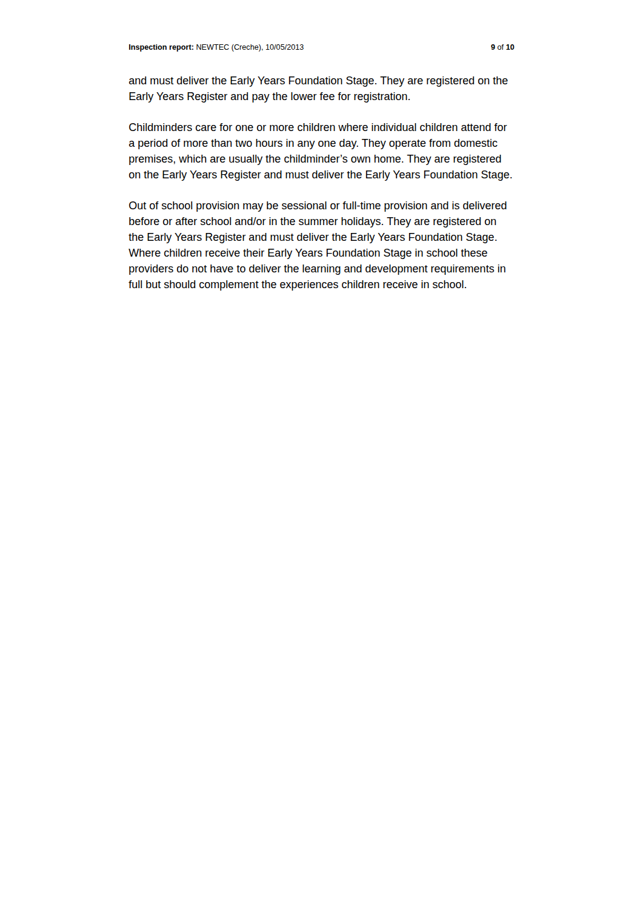Inspection report: NEWTEC (Creche), 10/05/2013 9 of 10
and must deliver the Early Years Foundation Stage. They are registered on the Early Years Register and pay the lower fee for registration.
Childminders care for one or more children where individual children attend for a period of more than two hours in any one day. They operate from domestic premises, which are usually the childminder’s own home. They are registered on the Early Years Register and must deliver the Early Years Foundation Stage.
Out of school provision may be sessional or full-time provision and is delivered before or after school and/or in the summer holidays. They are registered on the Early Years Register and must deliver the Early Years Foundation Stage. Where children receive their Early Years Foundation Stage in school these providers do not have to deliver the learning and development requirements in full but should complement the experiences children receive in school.